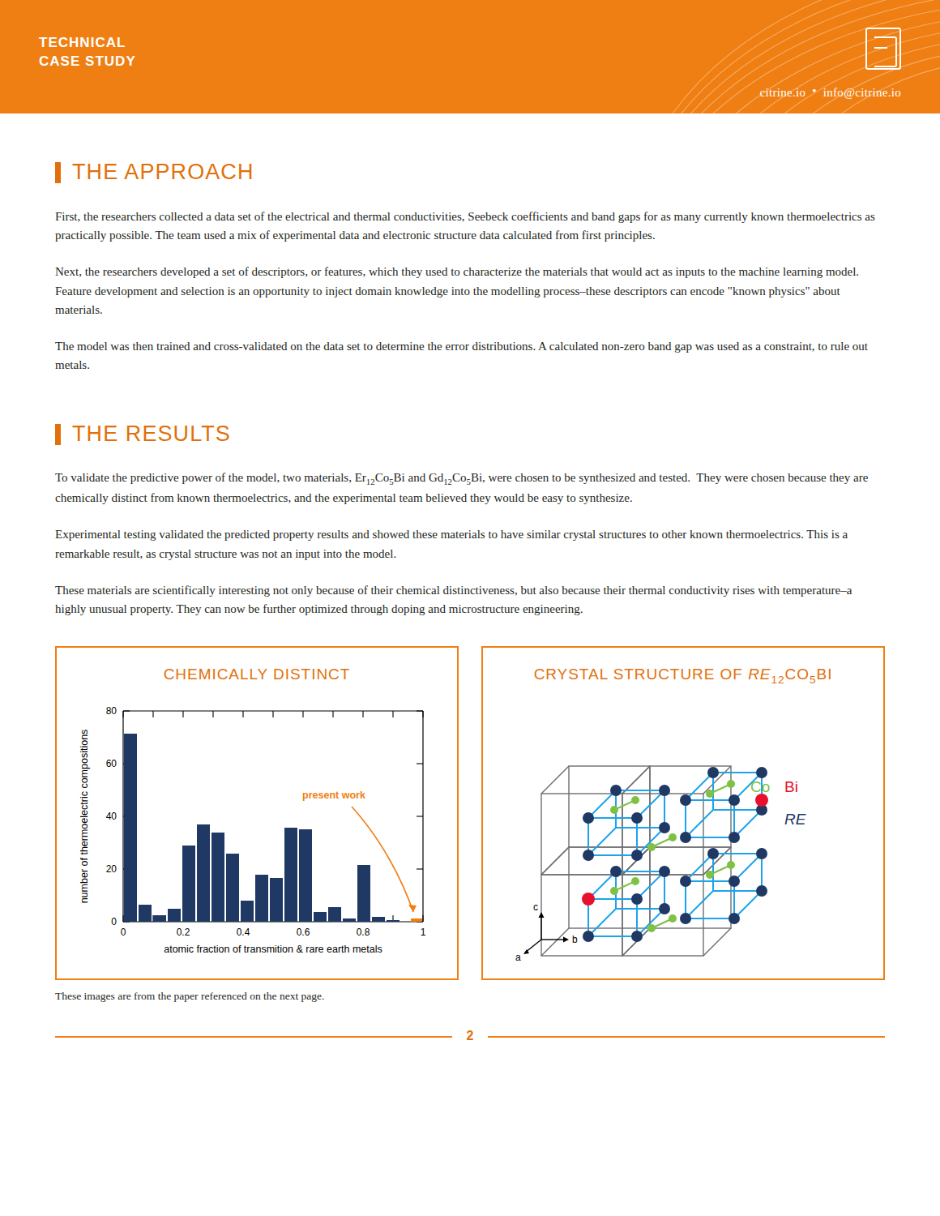Technical
Case Study
citrine.io•info@citrine.io
The Approach
First, the researchers collected a data set of the electrical and thermal conductivities, Seebeck coefficients and band gaps for as many currently known thermoelectrics as practically possible. The team used a mix of experimental data and electronic structure data calculated from first principles.
Next, the researchers developed a set of descriptors, or features, which they used to characterize the materials that would act as inputs to the machine learning model. Feature development and selection is an opportunity to inject domain knowledge into the modelling process–these descriptors can encode "known physics" about materials.
The model was then trained and cross-validated on the data set to determine the error distributions. A calculated non-zero band gap was used as a constraint, to rule out metals.
The Results
To validate the predictive power of the model, two materials, Er12Co5Bi and Gd12Co5Bi, were chosen to be synthesized and tested. They were chosen because they are chemically distinct from known thermoelectrics, and the experimental team believed they would be easy to synthesize.
Experimental testing validated the predicted property results and showed these materials to have similar crystal structures to other known thermoelectrics. This is a remarkable result, as crystal structure was not an input into the model.
These materials are scientifically interesting not only because of their chemical distinctiveness, but also because their thermal conductivity rises with temperature–a highly unusual property. They can now be further optimized through doping and microstructure engineering.
Chemically Distinct
0 20 40 60 80 0 0.2 0.4 0.6 0.8 1 present work atomic fraction of transmition & rare earth metals number of thermoelectric compositions
Crystal Structure of RE12Co5Bi
Co Bi RE c b a
These images are from the paper referenced on the next page.
2